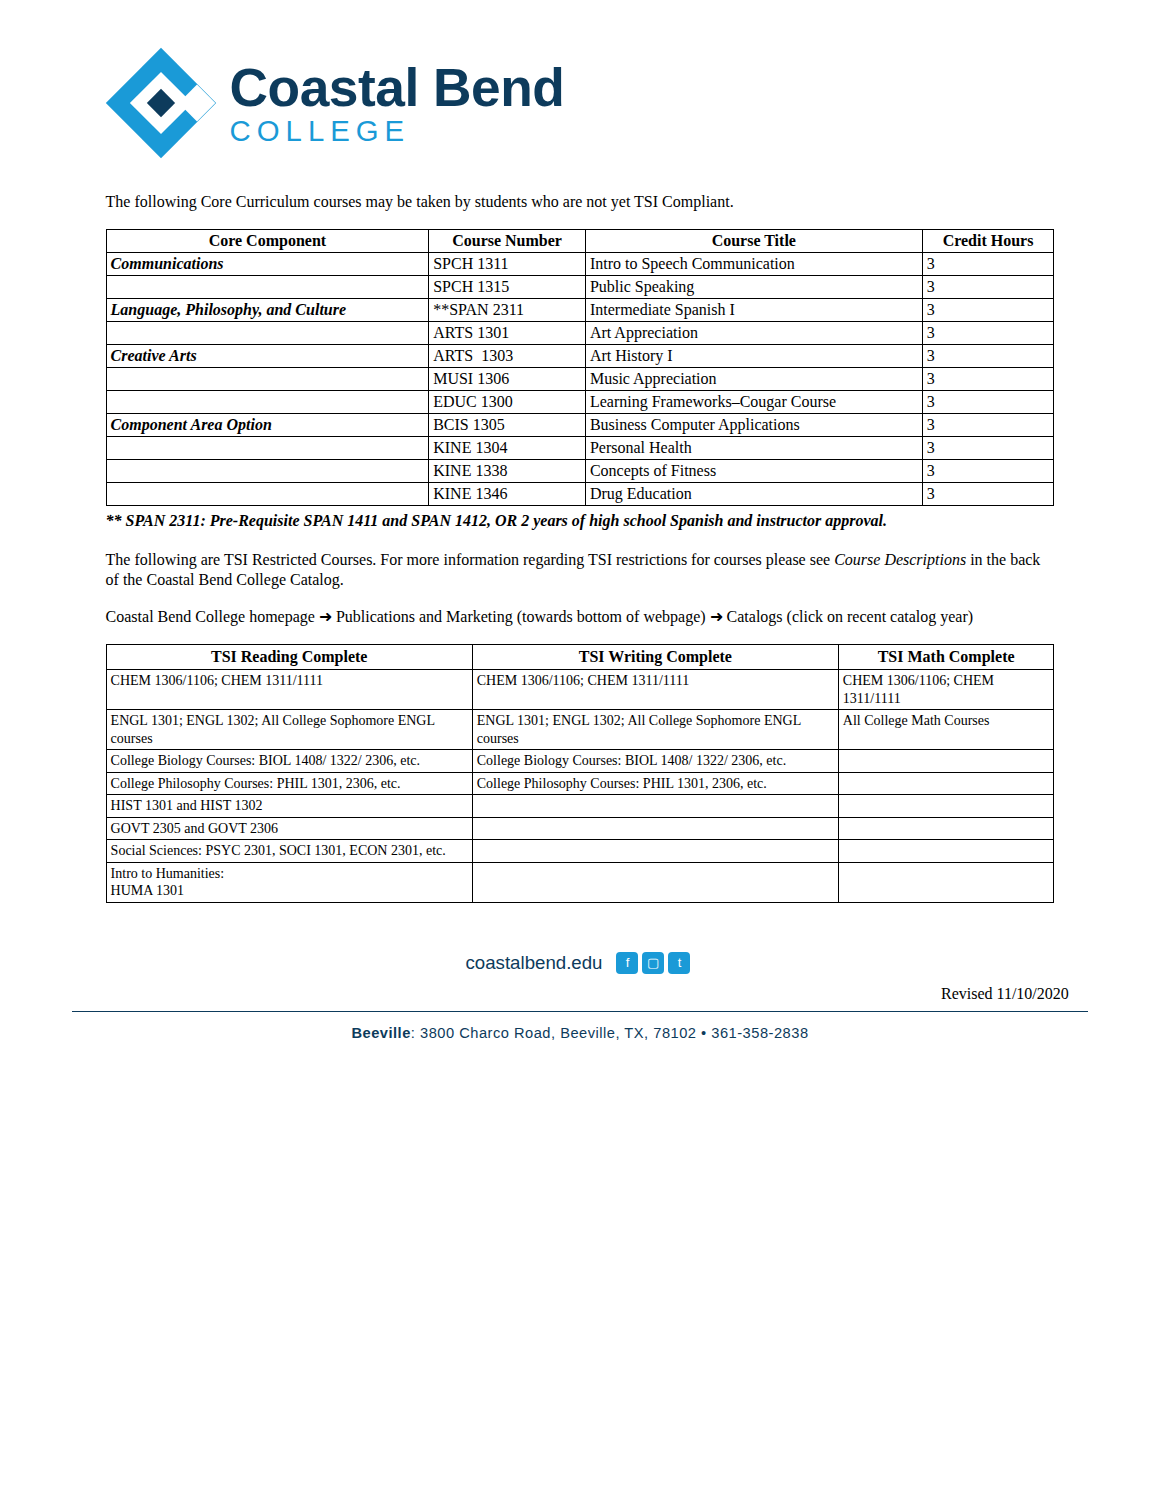Coastal Bend COLLEGE
The following Core Curriculum courses may be taken by students who are not yet TSI Compliant.
| Core Component | Course Number | Course Title | Credit Hours |
| --- | --- | --- | --- |
| Communications | SPCH 1311 | Intro to Speech Communication | 3 |
| | SPCH 1315 | Public Speaking | 3 |
| Language, Philosophy, and Culture | **SPAN 2311 | Intermediate Spanish I | 3 |
| | ARTS 1301 | Art Appreciation | 3 |
| Creative Arts | ARTS 1303 | Art History I | 3 |
| | MUSI 1306 | Music Appreciation | 3 |
| | EDUC 1300 | Learning Frameworks–Cougar Course | 3 |
| Component Area Option | BCIS 1305 | Business Computer Applications | 3 |
| | KINE 1304 | Personal Health | 3 |
| | KINE 1338 | Concepts of Fitness | 3 |
| | KINE 1346 | Drug Education | 3 |
** SPAN 2311: Pre-Requisite SPAN 1411 and SPAN 1412, OR 2 years of high school Spanish and instructor approval.
The following are TSI Restricted Courses. For more information regarding TSI restrictions for courses please see Course Descriptions in the back of the Coastal Bend College Catalog.
Coastal Bend College homepage ➜ Publications and Marketing (towards bottom of webpage) ➜ Catalogs (click on recent catalog year)
| TSI Reading Complete | TSI Writing Complete | TSI Math Complete |
| --- | --- | --- |
| CHEM 1306/1106; CHEM 1311/1111 | CHEM 1306/1106; CHEM 1311/1111 | CHEM 1306/1106; CHEM 1311/1111 |
| ENGL 1301; ENGL 1302; All College Sophomore ENGL courses | ENGL 1301; ENGL 1302; All College Sophomore ENGL courses | All College Math Courses |
| College Biology Courses: BIOL 1408/ 1322/ 2306, etc. | College Biology Courses: BIOL 1408/ 1322/ 2306, etc. | |
| College Philosophy Courses: PHIL 1301, 2306, etc. | College Philosophy Courses: PHIL 1301, 2306, etc. | |
| HIST 1301 and HIST 1302 | | |
| GOVT 2305 and GOVT 2306 | | |
| Social Sciences: PSYC 2301, SOCI 1301, ECON 2301, etc. | | |
| Intro to Humanities: HUMA 1301 | | |
coastalbend.edu f▢t
Revised 11/10/2020
Beeville: 3800 Charco Road, Beeville, TX, 78102 • 361-358-2838